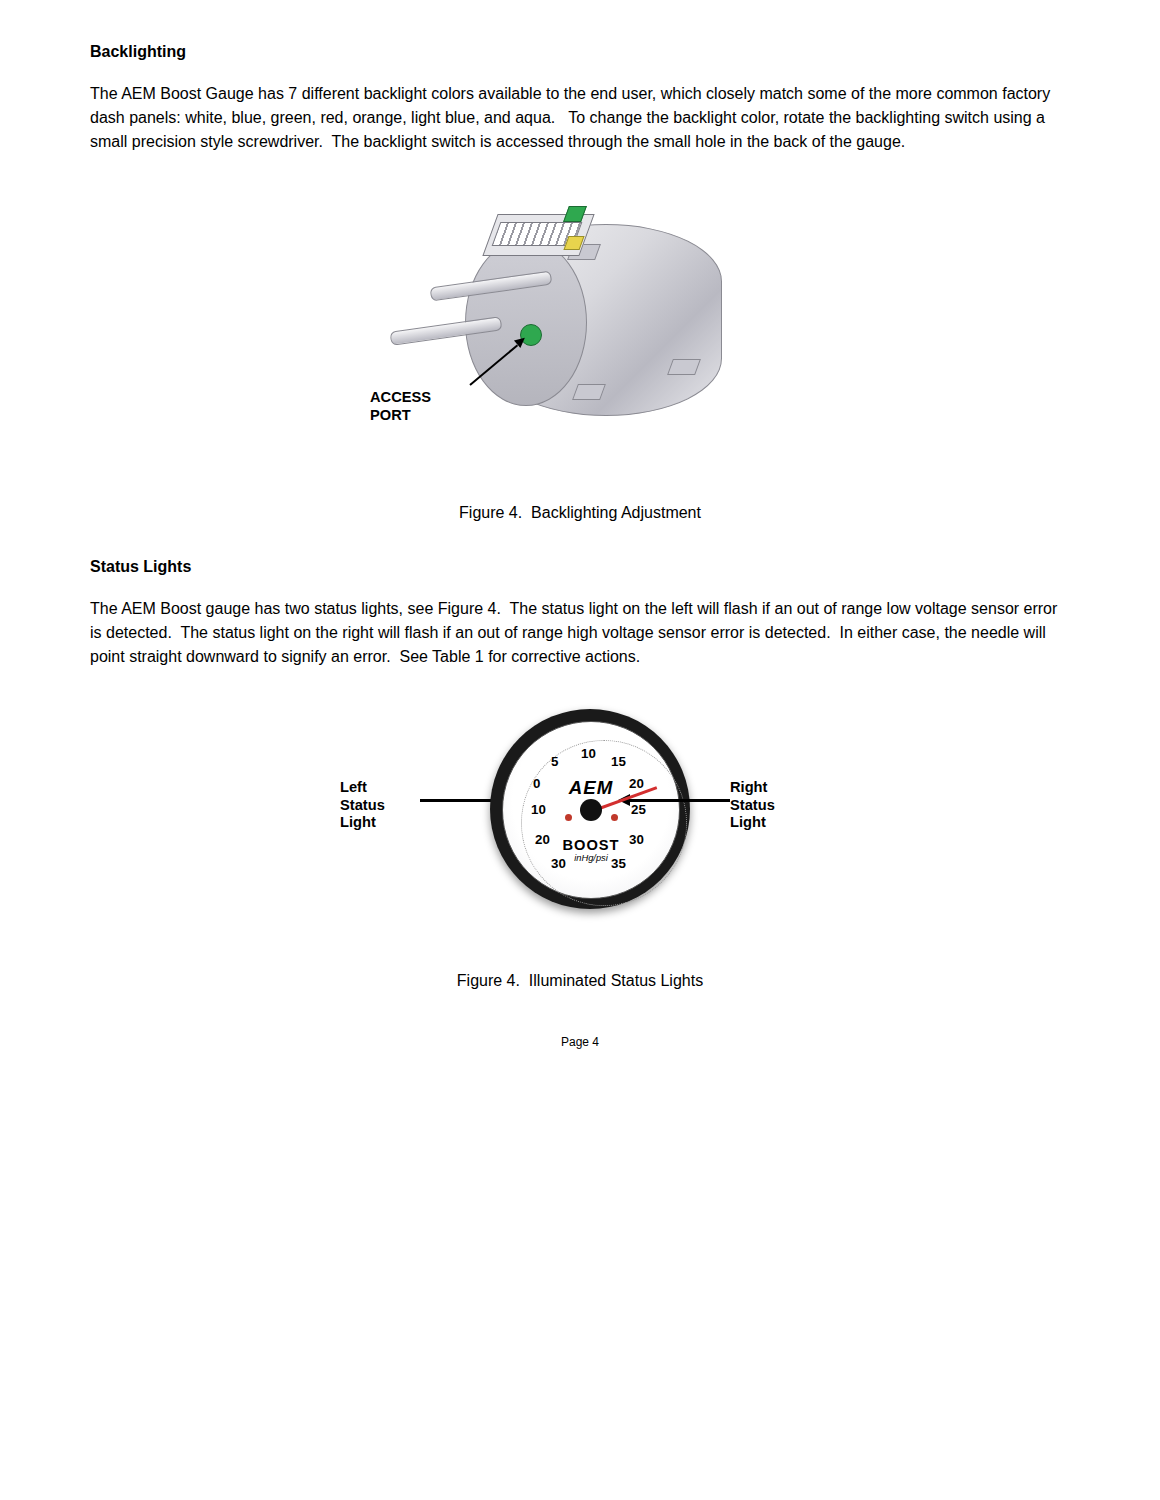Backlighting
The AEM Boost Gauge has 7 different backlight colors available to the end user, which closely match some of the more common factory dash panels: white, blue, green, red, orange, light blue, and aqua. To change the backlight color, rotate the backlighting switch using a small precision style screwdriver. The backlight switch is accessed through the small hole in the back of the gauge.
ACCESS
PORT
Figure 4. Backlighting Adjustment
Status Lights
The AEM Boost gauge has two status lights, see Figure 4. The status light on the left will flash if an out of range low voltage sensor error is detected. The status light on the right will flash if an out of range high voltage sensor error is detected. In either case, the needle will point straight downward to signify an error. See Table 1 for corrective actions.
Left
Status
Light
10
5
15
0
20
10
25
20
30
30
35
AEM
BOOST
inHg/psi
Right
Status
Light
Figure 4. Illuminated Status Lights
Page 4